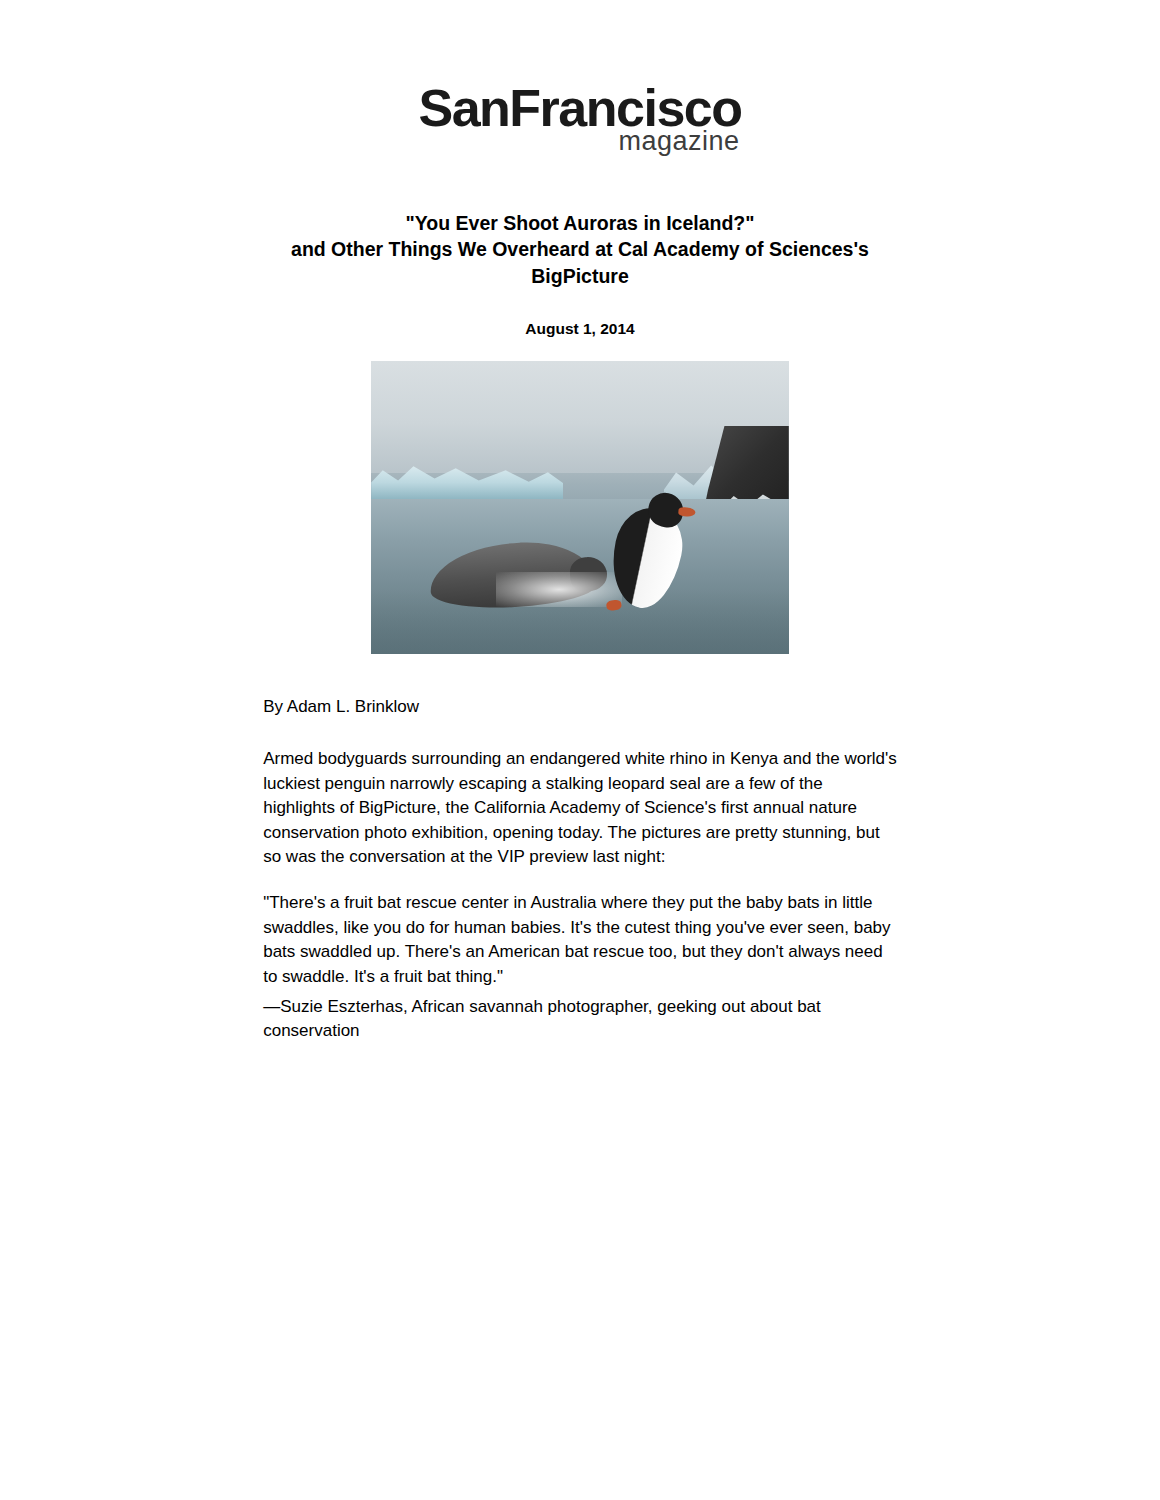SanFrancisco magazine
"You Ever Shoot Auroras in Iceland?"
and Other Things We Overheard at Cal Academy of Sciences's BigPicture
August 1, 2014
By Adam L. Brinklow
Armed bodyguards surrounding an endangered white rhino in Kenya and the world's luckiest penguin narrowly escaping a stalking leopard seal are a few of the highlights of BigPicture, the California Academy of Science's first annual nature conservation photo exhibition, opening today. The pictures are pretty stunning, but so was the conversation at the VIP preview last night:
"There's a fruit bat rescue center in Australia where they put the baby bats in little swaddles, like you do for human babies. It's the cutest thing you've ever seen, baby bats swaddled up. There's an American bat rescue too, but they don't always need to swaddle. It's a fruit bat thing."
—Suzie Eszterhas, African savannah photographer, geeking out about bat conservation